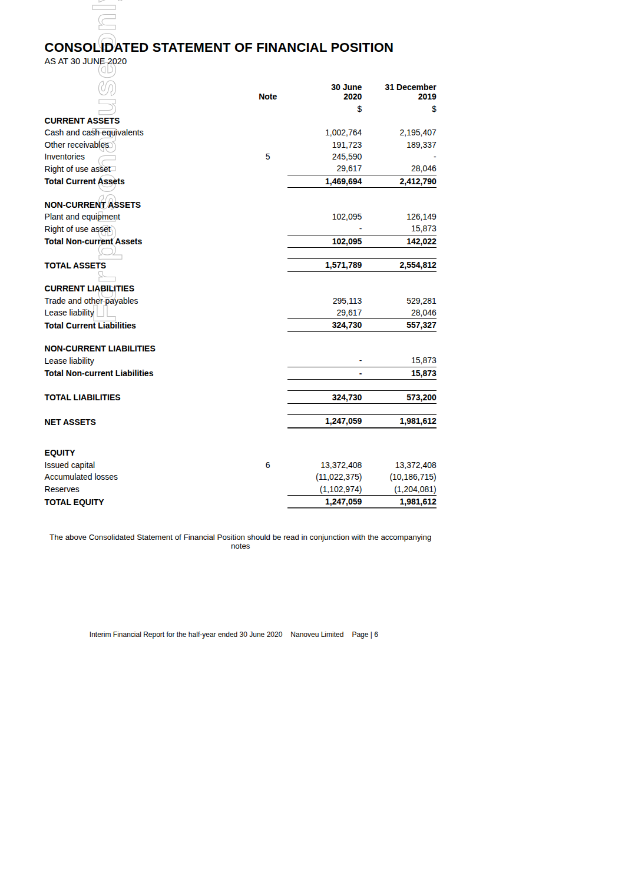For personal use only
CONSOLIDATED STATEMENT OF FINANCIAL POSITION
AS AT 30 JUNE 2020
| | Note | 30 June 2020 | 31 December 2019 |
| | | $ | $ |
| CURRENT ASSETS | | | |
| Cash and cash equivalents | | 1,002,764 | 2,195,407 |
| Other receivables | | 191,723 | 189,337 |
| Inventories | 5 | 245,590 | - |
| Right of use asset | | 29,617 | 28,046 |
| Total Current Assets | | 1,469,694 | 2,412,790 |
| NON-CURRENT ASSETS | | | |
| Plant and equipment | | 102,095 | 126,149 |
| Right of use asset | | - | 15,873 |
| Total Non-current Assets | | 102,095 | 142,022 |
| TOTAL ASSETS | | 1,571,789 | 2,554,812 |
| CURRENT LIABILITIES | | | |
| Trade and other payables | | 295,113 | 529,281 |
| Lease liability | | 29,617 | 28,046 |
| Total Current Liabilities | | 324,730 | 557,327 |
| NON-CURRENT LIABILITIES | | | |
| Lease liability | | - | 15,873 |
| Total Non-current Liabilities | | - | 15,873 |
| TOTAL LIABILITIES | | 324,730 | 573,200 |
| NET ASSETS | | 1,247,059 | 1,981,612 |
| EQUITY | | | |
| Issued capital | 6 | 13,372,408 | 13,372,408 |
| Accumulated losses | | (11,022,375) | (10,186,715) |
| Reserves | | (1,102,974) | (1,204,081) |
| TOTAL EQUITY | | 1,247,059 | 1,981,612 |
The above Consolidated Statement of Financial Position should be read in conjunction with the accompanying notes
Interim Financial Report for the half-year ended 30 June 2020 Nanoveu Limited Page | 6